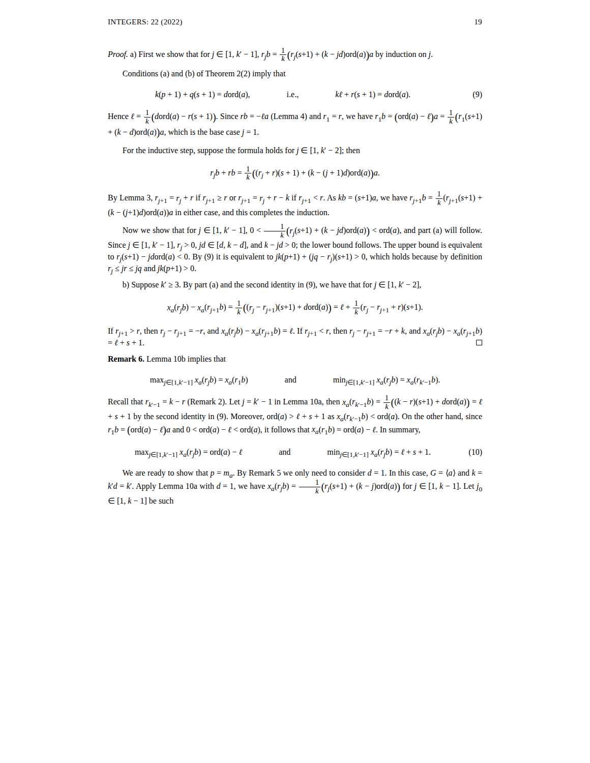INTEGERS: 22 (2022) 19
Proof. a) First we show that for j ∈ [1, k′ − 1], rjb = 1 k(rj(s+1) + (k − jd)ord(a)) a by induction on j.
Conditions (a) and (b) of Theorem 2(2) imply that
k(p + 1) + q(s + 1) = dord(a), i.e., kℓ + r(s + 1) = dord(a).
(9)
Hence ℓ = 1 k(dord(a) − r(s + 1)). Since rb = −ℓa (Lemma 4) and r1 = r, we have r1b = (ord(a) − ℓ) a = 1 k(r1(s+1) + (k − d)ord(a)) a, which is the base case j = 1.
For the inductive step, suppose the formula holds for j ∈ [1, k′ − 2]; then
rjb + rb = 1 k((rj + r)(s + 1) + (k − (j + 1)d)ord(a)) a.
By Lemma 3, rj+1 = rj + r if rj+1 ≥ r or rj+1 = rj + r − k if rj+1 < r. As kb = (s+1)a, we have rj+1b = 1 k(rj+1(s+1) + (k − (j+1)d)ord(a))a in either case, and this completes the induction.
Now we show that for j ∈ [1, k′ − 1], 0 < 1 k(rj(s+1) + (k − jd)ord(a)) < ord(a), and part (a) will follow. Since j ∈ [1, k′ − 1], rj > 0, jd ∈ [d, k − d], and k − jd > 0; the lower bound follows. The upper bound is equivalent to rj(s+1) − jd ord(a) < 0. By (9) it is equivalent to jk(p+1) + (jq − rj)(s+1) > 0, which holds because by definition rj ≤ jr ≤ jq and jk(p+1) > 0.
b) Suppose k′ ≥ 3. By part (a) and the second identity in (9), we have that for j ∈ [1, k′ − 2],
xa(rjb) − xa(rj+1b) = 1 k((rj − rj+1)(s+1) + dord(a)) = ℓ + 1 k(rj − rj+1 + r)(s+1).
If rj+1 > r, then rj − rj+1 = −r, and xa(rjb) − xa(rj+1b) = ℓ. If rj+1 < r, then rj − rj+1 = −r + k, and xa(rjb) − xa(rj+1b) = ℓ + s + 1.
Remark 6. Lemma 10b implies that
maxj∈[1,k′−1] xa(rjb) = xa(r1b) and minj∈[1,k′−1] xa(rjb) = xa(rk′−1b).
Recall that rk′−1 = k − r (Remark 2). Let j = k′ − 1 in Lemma 10a, then xa(rk′−1b) = 1 k((k − r)(s+1) + dord(a)) = ℓ + s + 1 by the second identity in (9). Moreover, ord(a) > ℓ + s + 1 as xa(rk′−1b) < ord(a). On the other hand, since r1b = (ord(a) − ℓ) a and 0 < ord(a) − ℓ < ord(a), it follows that xa(r1b) = ord(a) − ℓ. In summary,
maxj∈[1,k′−1] xa(rjb) = ord(a) − ℓ and minj∈[1,k′−1] xa(rjb) = ℓ + s + 1.
(10)
We are ready to show that p = ma. By Remark 5 we only need to consider d = 1. In this case, G = ⟨a⟩ and k = k′d = k′. Apply Lemma 10a with d = 1, we have xa(rjb) = 1 k(rj(s+1) + (k − j)ord(a)) for j ∈ [1, k − 1]. Let j0 ∈ [1, k − 1] be such